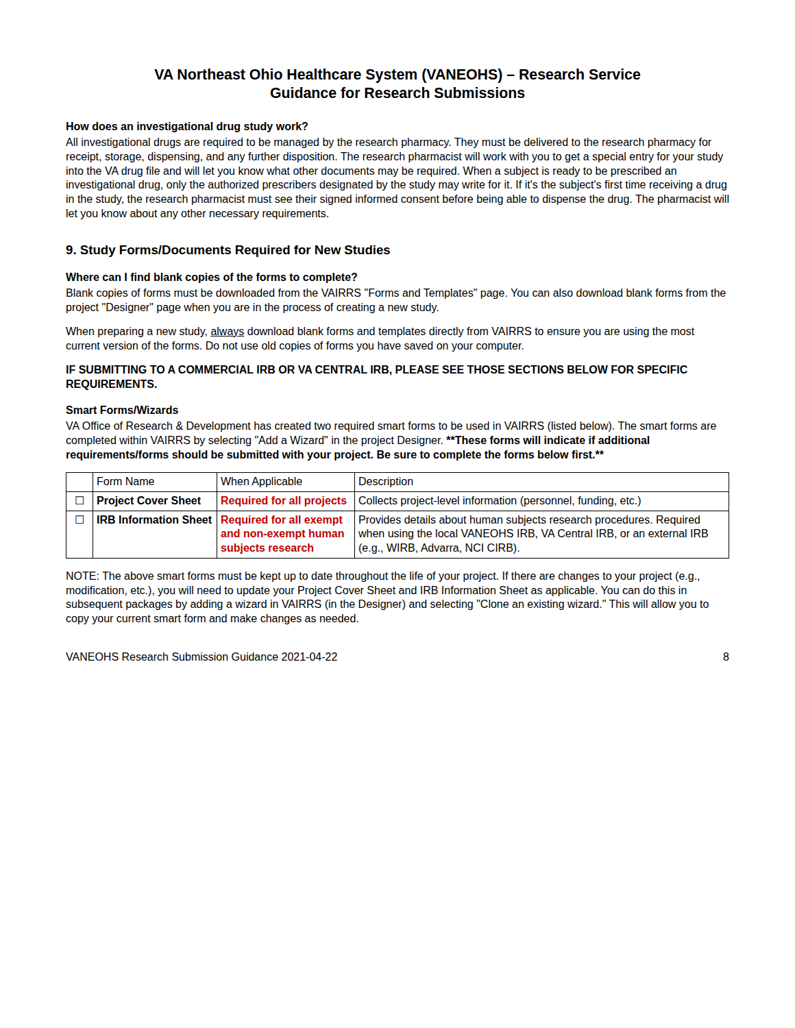VA Northeast Ohio Healthcare System (VANEOHS) – Research Service
Guidance for Research Submissions
How does an investigational drug study work?
All investigational drugs are required to be managed by the research pharmacy. They must be delivered to the research pharmacy for receipt, storage, dispensing, and any further disposition. The research pharmacist will work with you to get a special entry for your study into the VA drug file and will let you know what other documents may be required. When a subject is ready to be prescribed an investigational drug, only the authorized prescribers designated by the study may write for it. If it's the subject's first time receiving a drug in the study, the research pharmacist must see their signed informed consent before being able to dispense the drug. The pharmacist will let you know about any other necessary requirements.
9. Study Forms/Documents Required for New Studies
Where can I find blank copies of the forms to complete?
Blank copies of forms must be downloaded from the VAIRRS "Forms and Templates" page. You can also download blank forms from the project "Designer" page when you are in the process of creating a new study.
When preparing a new study, always download blank forms and templates directly from VAIRRS to ensure you are using the most current version of the forms. Do not use old copies of forms you have saved on your computer.
IF SUBMITTING TO A COMMERCIAL IRB OR VA CENTRAL IRB, PLEASE SEE THOSE SECTIONS BELOW FOR SPECIFIC REQUIREMENTS.
Smart Forms/Wizards
VA Office of Research & Development has created two required smart forms to be used in VAIRRS (listed below). The smart forms are completed within VAIRRS by selecting "Add a Wizard" in the project Designer. **These forms will indicate if additional requirements/forms should be submitted with your project. Be sure to complete the forms below first.**
| | Form Name | When Applicable | Description |
| --- | --- | --- | --- |
| ☐ | Project Cover Sheet | Required for all projects | Collects project-level information (personnel, funding, etc.) |
| ☐ | IRB Information Sheet | Required for all exempt and non-exempt human subjects research | Provides details about human subjects research procedures. Required when using the local VANEOHS IRB, VA Central IRB, or an external IRB (e.g., WIRB, Advarra, NCI CIRB). |
NOTE: The above smart forms must be kept up to date throughout the life of your project. If there are changes to your project (e.g., modification, etc.), you will need to update your Project Cover Sheet and IRB Information Sheet as applicable. You can do this in subsequent packages by adding a wizard in VAIRRS (in the Designer) and selecting "Clone an existing wizard." This will allow you to copy your current smart form and make changes as needed.
VANEOHS Research Submission Guidance 2021-04-22 8